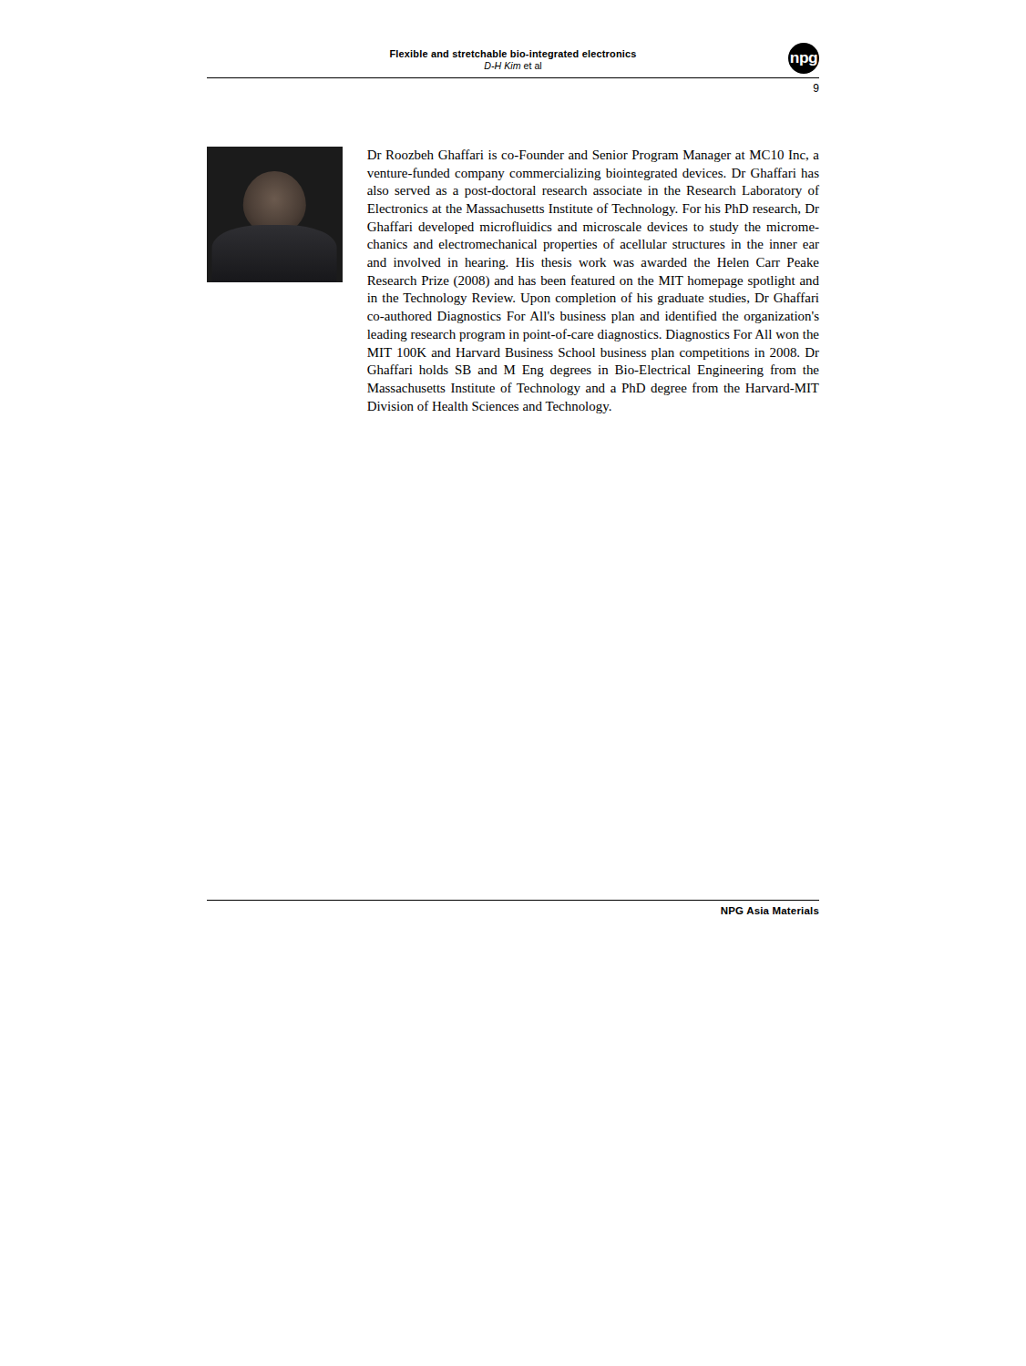Flexible and stretchable bio-integrated electronics
D-H Kim et al
npg
9
Dr Roozbeh Ghaffari is co-Founder and Senior Program Manager at MC10 Inc, a venture-funded company commercializing biointegrated devices. Dr Ghaffari has also served as a post-doctoral research associate in the Research Laboratory of Electronics at the Massachusetts Institute of Technology. For his PhD research, Dr Ghaffari developed microfluidics and microscale devices to study the micromechanics and electromechanical properties of acellular structures in the inner ear and involved in hearing. His thesis work was awarded the Helen Carr Peake Research Prize (2008) and has been featured on the MIT homepage spotlight and in the Technology Review. Upon completion of his graduate studies, Dr Ghaffari co-authored Diagnostics For All's business plan and identified the organization's leading research program in point-of-care diagnostics. Diagnostics For All won the MIT 100K and Harvard Business School business plan competitions in 2008. Dr Ghaffari holds SB and M Eng degrees in Bio-Electrical Engineering from the Massachusetts Institute of Technology and a PhD degree from the Harvard-MIT Division of Health Sciences and Technology.
NPG Asia Materials